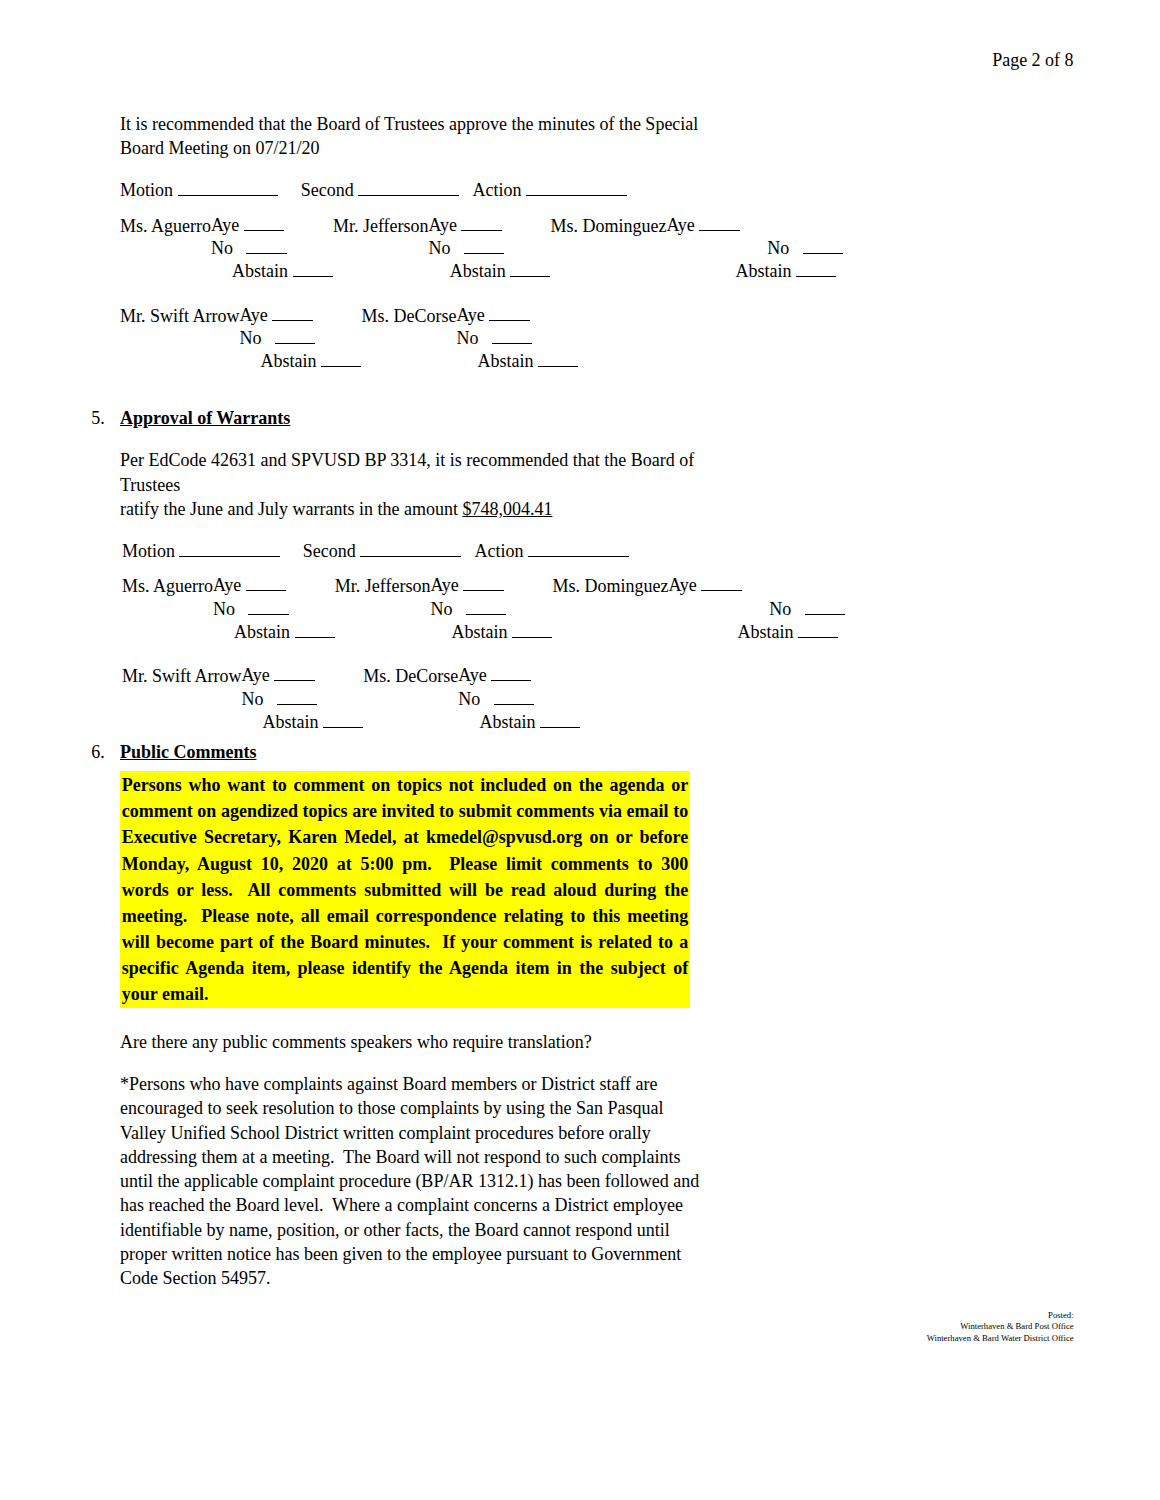Page 2 of 8
It is recommended that the Board of Trustees approve the minutes of the Special
Board Meeting on 07/21/20
Motion Second Action
| Ms. Aguerro | Aye No Abstain | Mr. Jefferson | Aye No Abstain | Ms. Dominguez | Aye No Abstain |
| Mr. Swift Arrow | Aye No Abstain | Ms. DeCorse | Aye No Abstain |
5.
Approval of Warrants
Per EdCode 42631 and SPVUSD BP 3314, it is recommended that the Board of Trustees
ratify the June and July warrants in the amount $748,004.41
Motion Second Action
| Ms. Aguerro | Aye No Abstain | Mr. Jefferson | Aye No Abstain | Ms. Dominguez | Aye No Abstain |
| Mr. Swift Arrow | Aye No Abstain | Ms. DeCorse | Aye No Abstain |
6.
Public Comments
Persons who want to comment on topics not included on the agenda or comment on agendized topics are invited to submit comments via email to Executive Secretary, Karen Medel, at kmedel@spvusd.org on or before Monday, August 10, 2020 at 5:00 pm. Please limit comments to 300 words or less. All comments submitted will be read aloud during the meeting. Please note, all email correspondence relating to this meeting will become part of the Board minutes. If your comment is related to a specific Agenda item, please identify the Agenda item in the subject of your email.
Are there any public comments speakers who require translation?
*Persons who have complaints against Board members or District staff are encouraged to seek resolution to those complaints by using the San Pasqual Valley Unified School District written complaint procedures before orally addressing them at a meeting. The Board will not respond to such complaints until the applicable complaint procedure (BP/AR 1312.1) has been followed and has reached the Board level. Where a complaint concerns a District employee identifiable by name, position, or other facts, the Board cannot respond until proper written notice has been given to the employee pursuant to Government Code Section 54957.
Posted:
Winterhaven & Bard Post Office
Winterhaven & Bard Water District Office